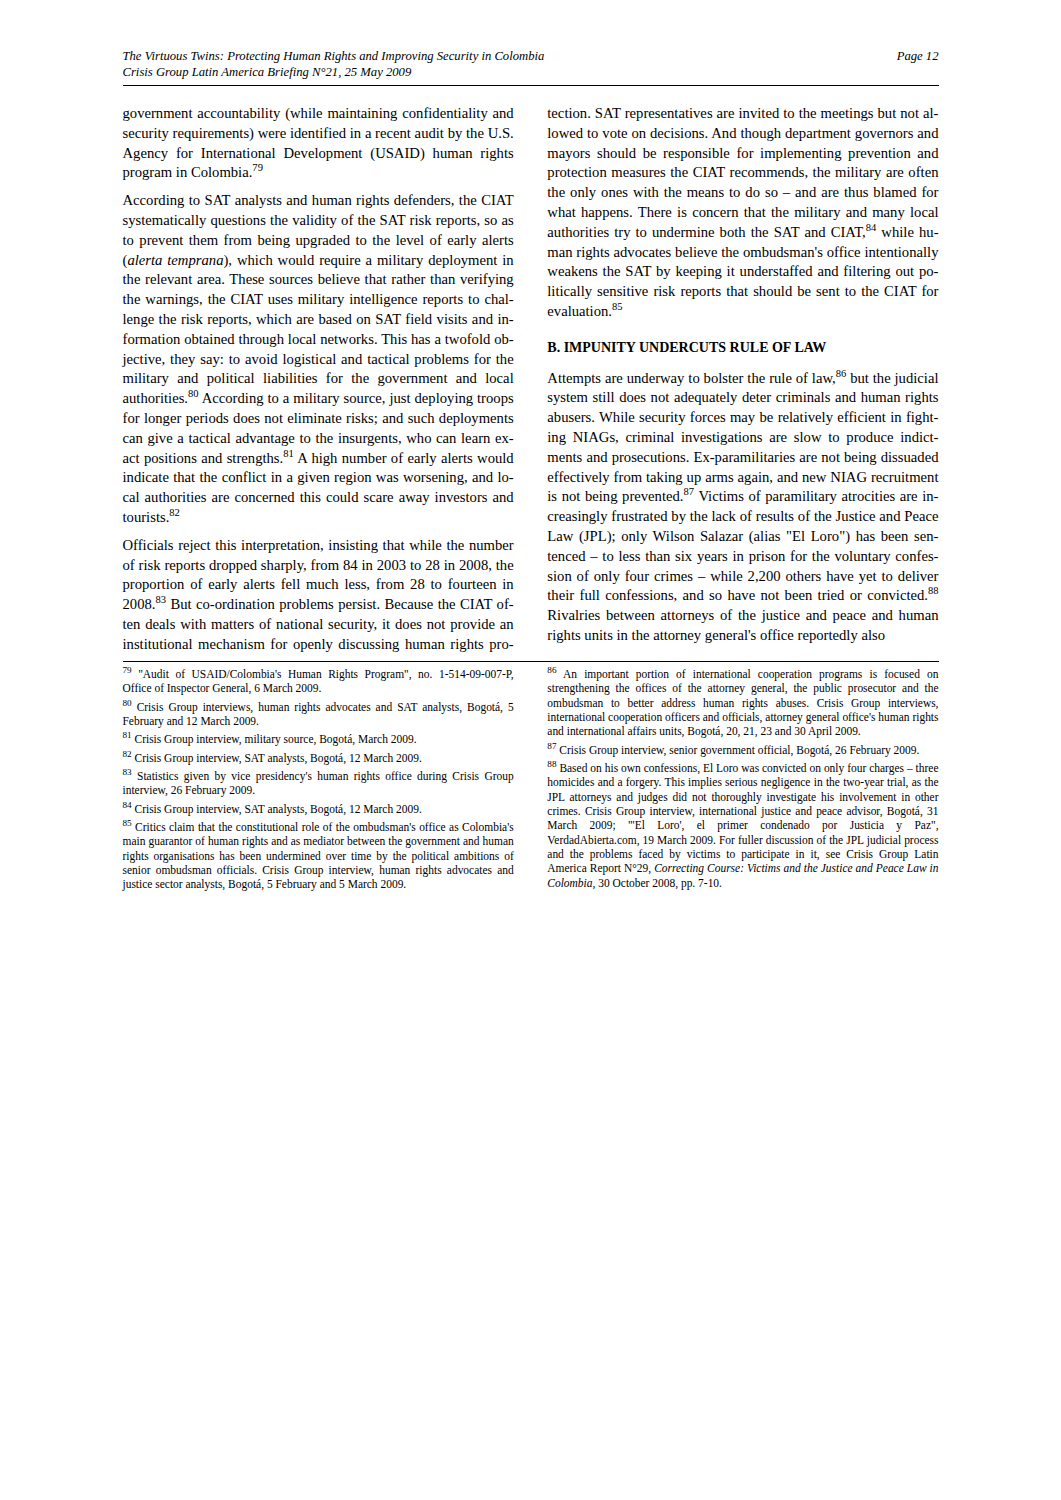The Virtuous Twins: Protecting Human Rights and Improving Security in Colombia
Crisis Group Latin America Briefing N°21, 25 May 2009
Page 12
government accountability (while maintaining confidentiality and security requirements) were identified in a recent audit by the U.S. Agency for International Development (USAID) human rights program in Colombia.79
According to SAT analysts and human rights defenders, the CIAT systematically questions the validity of the SAT risk reports, so as to prevent them from being upgraded to the level of early alerts (alerta temprana), which would require a military deployment in the relevant area. These sources believe that rather than verifying the warnings, the CIAT uses military intelligence reports to challenge the risk reports, which are based on SAT field visits and information obtained through local networks. This has a twofold objective, they say: to avoid logistical and tactical problems for the military and political liabilities for the government and local authorities.80 According to a military source, just deploying troops for longer periods does not eliminate risks; and such deployments can give a tactical advantage to the insurgents, who can learn exact positions and strengths.81 A high number of early alerts would indicate that the conflict in a given region was worsening, and local authorities are concerned this could scare away investors and tourists.82
Officials reject this interpretation, insisting that while the number of risk reports dropped sharply, from 84 in 2003 to 28 in 2008, the proportion of early alerts fell much less, from 28 to fourteen in 2008.83 But co-ordination problems persist. Because the CIAT often deals with matters of national security, it does not provide an institutional mechanism for openly discussing human rights protection. SAT representatives are invited to the meetings but not allowed to vote on decisions. And though department governors and mayors should be responsible for implementing prevention and protection measures the CIAT recommends, the military are often the only ones with the means to do so – and are thus blamed for what happens. There is concern that the military and many local authorities try to undermine both the SAT and CIAT,84 while human rights advocates believe the ombudsman's office intentionally weakens the SAT by keeping it understaffed and filtering out politically sensitive risk reports that should be sent to the CIAT for evaluation.85
B. Impunity Undercuts Rule of Law
Attempts are underway to bolster the rule of law,86 but the judicial system still does not adequately deter criminals and human rights abusers. While security forces may be relatively efficient in fighting NIAGs, criminal investigations are slow to produce indictments and prosecutions. Ex-paramilitaries are not being dissuaded effectively from taking up arms again, and new NIAG recruitment is not being prevented.87 Victims of paramilitary atrocities are increasingly frustrated by the lack of results of the Justice and Peace Law (JPL); only Wilson Salazar (alias "El Loro") has been sentenced – to less than six years in prison for the voluntary confession of only four crimes – while 2,200 others have yet to deliver their full confessions, and so have not been tried or convicted.88 Rivalries between attorneys of the justice and peace and human rights units in the attorney general's office reportedly also
79 "Audit of USAID/Colombia's Human Rights Program", no. 1-514-09-007-P, Office of Inspector General, 6 March 2009.
80 Crisis Group interviews, human rights advocates and SAT analysts, Bogotá, 5 February and 12 March 2009.
81 Crisis Group interview, military source, Bogotá, March 2009.
82 Crisis Group interview, SAT analysts, Bogotá, 12 March 2009.
83 Statistics given by vice presidency's human rights office during Crisis Group interview, 26 February 2009.
84 Crisis Group interview, SAT analysts, Bogotá, 12 March 2009.
85 Critics claim that the constitutional role of the ombudsman's office as Colombia's main guarantor of human rights and as mediator between the government and human rights organisations has been undermined over time by the political ambitions of senior ombudsman officials. Crisis Group interview, human rights advocates and justice sector analysts, Bogotá, 5 February and 5 March 2009.
86 An important portion of international cooperation programs is focused on strengthening the offices of the attorney general, the public prosecutor and the ombudsman to better address human rights abuses. Crisis Group interviews, international cooperation officers and officials, attorney general office's human rights and international affairs units, Bogotá, 20, 21, 23 and 30 April 2009.
87 Crisis Group interview, senior government official, Bogotá, 26 February 2009.
88 Based on his own confessions, El Loro was convicted on only four charges – three homicides and a forgery. This implies serious negligence in the two-year trial, as the JPL attorneys and judges did not thoroughly investigate his involvement in other crimes. Crisis Group interview, international justice and peace advisor, Bogotá, 31 March 2009; "'El Loro', el primer condenado por Justicia y Paz", VerdadAbierta.com, 19 March 2009. For fuller discussion of the JPL judicial process and the problems faced by victims to participate in it, see Crisis Group Latin America Report N°29, Correcting Course: Victims and the Justice and Peace Law in Colombia, 30 October 2008, pp. 7-10.